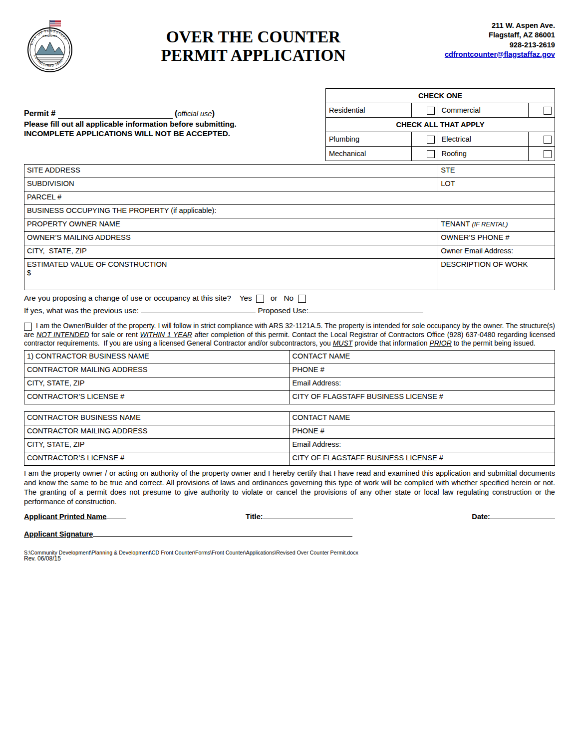CITY OF FLAGSTAFF ESTABLISHED 1892 ARIZONA
OVER THE COUNTER
PERMIT APPLICATION
211 W. Aspen Ave.
Flagstaff, AZ 86001
928-213-2619
cdfrontcounter@flagstaffaz.gov
Permit # (official use)
Please fill out all applicable information before submitting.
INCOMPLETE APPLICATIONS WILL NOT BE ACCEPTED.
| CHECK ONE |
| --- |
| Residential | | Commercial | |
| CHECK ALL THAT APPLY |
| Plumbing | | Electrical | |
| Mechanical | | Roofing | |
| SITE ADDRESS | STE |
| SUBDIVISION | LOT |
| PARCEL # |
| BUSINESS OCCUPYING THE PROPERTY (if applicable): |
| PROPERTY OWNER NAME | TENANT (IF RENTAL) |
| OWNER’S MAILING ADDRESS | OWNER’S PHONE # |
| CITY, STATE, ZIP | Owner Email Address: |
| ESTIMATED VALUE OF CONSTRUCTION $ | DESCRIPTION OF WORK |
Are you proposing a change of use or occupancy at this site? Yes or No
If yes, what was the previous use: Proposed Use:
I am the Owner/Builder of the property. I will follow in strict compliance with ARS 32-1121A.5. The property is intended for sole occupancy by the owner. The structure(s) are NOT INTENDED for sale or rent WITHIN 1 YEAR after completion of this permit. Contact the Local Registrar of Contractors Office (928) 637-0480 regarding licensed contractor requirements. If you are using a licensed General Contractor and/or subcontractors, you MUST provide that information PRIOR to the permit being issued.
| 1) CONTRACTOR BUSINESS NAME | CONTACT NAME |
| CONTRACTOR MAILING ADDRESS | PHONE # |
| CITY, STATE, ZIP | Email Address: |
| CONTRACTOR’S LICENSE # | CITY OF FLAGSTAFF BUSINESS LICENSE # |
| CONTRACTOR BUSINESS NAME | CONTACT NAME |
| CONTRACTOR MAILING ADDRESS | PHONE # |
| CITY, STATE, ZIP | Email Address: |
| CONTRACTOR’S LICENSE # | CITY OF FLAGSTAFF BUSINESS LICENSE # |
I am the property owner / or acting on authority of the property owner and I hereby certify that I have read and examined this application and submittal documents and know the same to be true and correct. All provisions of laws and ordinances governing this type of work will be complied with whether specified herein or not. The granting of a permit does not presume to give authority to violate or cancel the provisions of any other state or local law regulating construction or the performance of construction.
Applicant Printed Name Title: Date:
Applicant Signature
S:\Community Development\Planning & Development\CD Front Counter\Forms\Front Counter\Applications\Revised Over Counter Permit.docx
Rev. 06/08/15